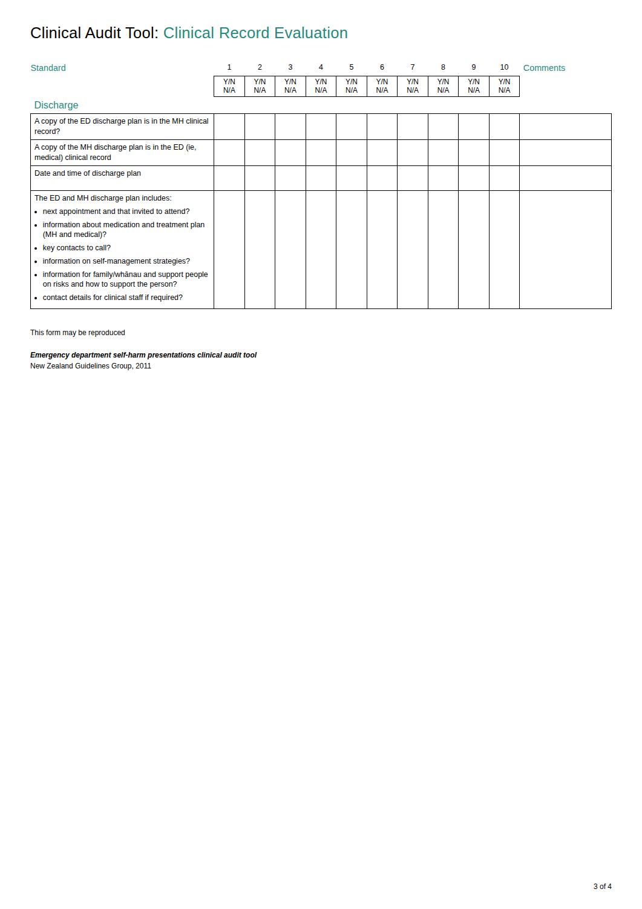Clinical Audit Tool: Clinical Record Evaluation
| Standard | 1 | 2 | 3 | 4 | 5 | 6 | 7 | 8 | 9 | 10 | Comments |
| --- | --- | --- | --- | --- | --- | --- | --- | --- | --- | --- | --- |
| | Y/N N/A | Y/N N/A | Y/N N/A | Y/N N/A | Y/N N/A | Y/N N/A | Y/N N/A | Y/N N/A | Y/N N/A | Y/N N/A | |
| Discharge |
| A copy of the ED discharge plan is in the MH clinical record? | | | | | | | | | | | |
| A copy of the MH discharge plan is in the ED (ie, medical) clinical record | | | | | | | | | | | |
| Date and time of discharge plan | | | | | | | | | | | |
| The ED and MH discharge plan includes: next appointment and that invited to attend? information about medication and treatment plan (MH and medical)? key contacts to call? information on self-management strategies? information for family/whānau and support people on risks and how to support the person? contact details for clinical staff if required? | | | | | | | | | | | |
This form may be reproduced
Emergency department self-harm presentations clinical audit tool
New Zealand Guidelines Group, 2011
3 of 4